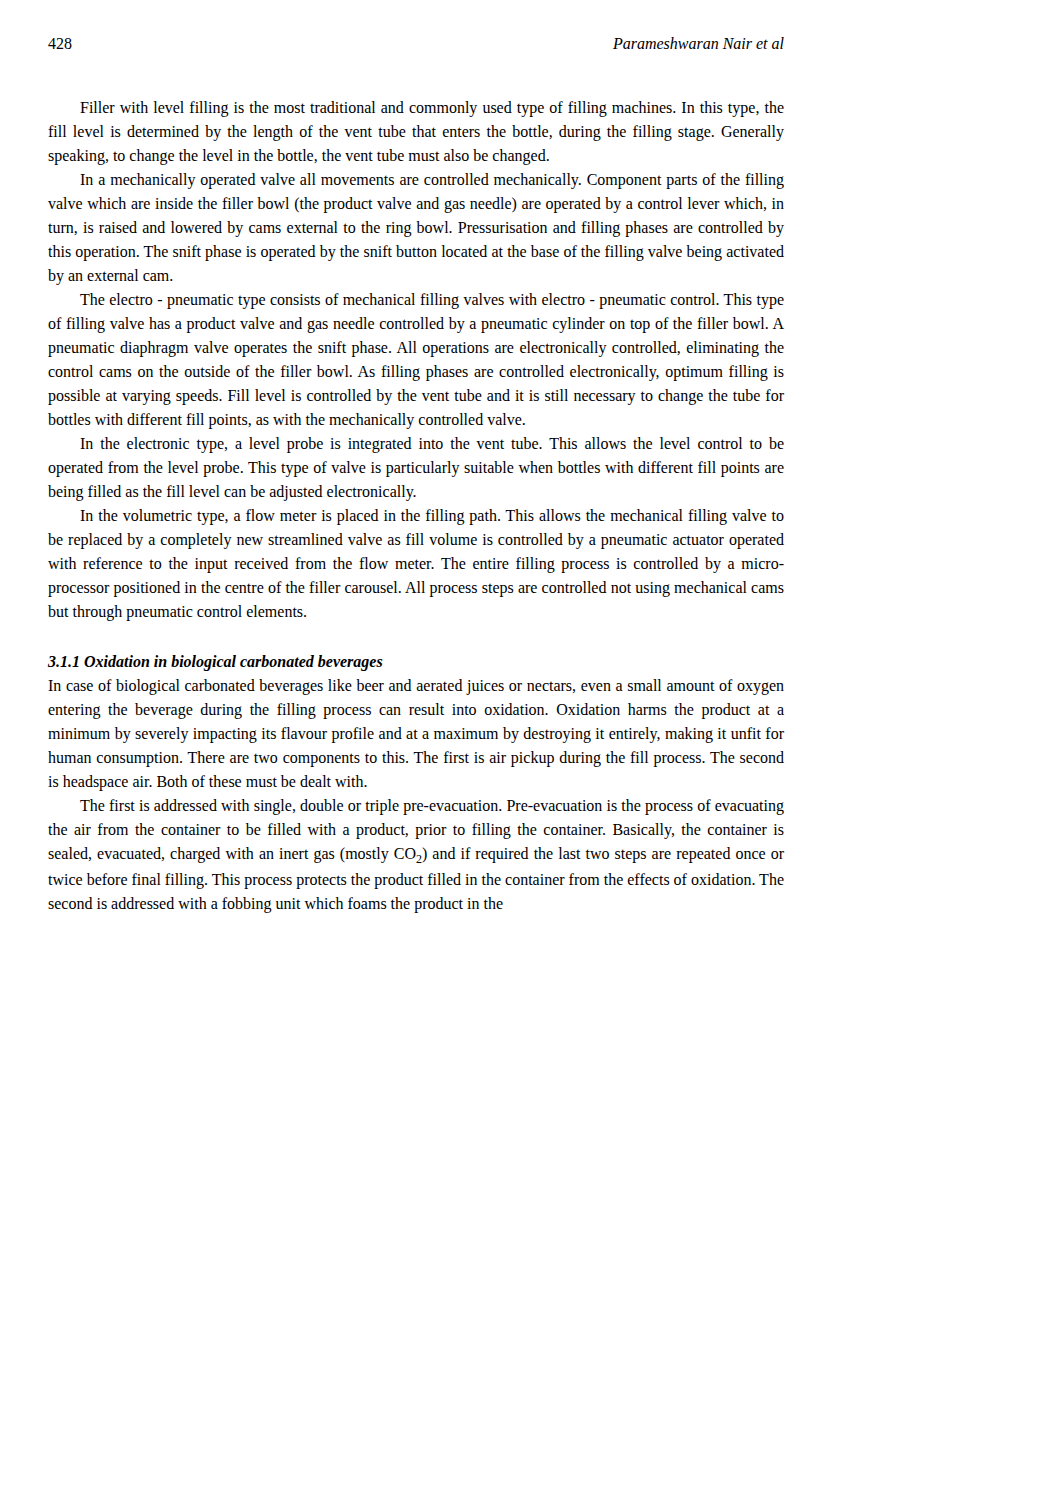428 Parameshwaran Nair et al
Filler with level filling is the most traditional and commonly used type of filling machines. In this type, the fill level is determined by the length of the vent tube that enters the bottle, during the filling stage. Generally speaking, to change the level in the bottle, the vent tube must also be changed.
In a mechanically operated valve all movements are controlled mechanically. Component parts of the filling valve which are inside the filler bowl (the product valve and gas needle) are operated by a control lever which, in turn, is raised and lowered by cams external to the ring bowl. Pressurisation and filling phases are controlled by this operation. The snift phase is operated by the snift button located at the base of the filling valve being activated by an external cam.
The electro - pneumatic type consists of mechanical filling valves with electro - pneumatic control. This type of filling valve has a product valve and gas needle controlled by a pneumatic cylinder on top of the filler bowl. A pneumatic diaphragm valve operates the snift phase. All operations are electronically controlled, eliminating the control cams on the outside of the filler bowl. As filling phases are controlled electronically, optimum filling is possible at varying speeds. Fill level is controlled by the vent tube and it is still necessary to change the tube for bottles with different fill points, as with the mechanically controlled valve.
In the electronic type, a level probe is integrated into the vent tube. This allows the level control to be operated from the level probe. This type of valve is particularly suitable when bottles with different fill points are being filled as the fill level can be adjusted electronically.
In the volumetric type, a flow meter is placed in the filling path. This allows the mechanical filling valve to be replaced by a completely new streamlined valve as fill volume is controlled by a pneumatic actuator operated with reference to the input received from the flow meter. The entire filling process is controlled by a micro-processor positioned in the centre of the filler carousel. All process steps are controlled not using mechanical cams but through pneumatic control elements.
3.1.1 Oxidation in biological carbonated beverages
In case of biological carbonated beverages like beer and aerated juices or nectars, even a small amount of oxygen entering the beverage during the filling process can result into oxidation. Oxidation harms the product at a minimum by severely impacting its flavour profile and at a maximum by destroying it entirely, making it unfit for human consumption. There are two components to this. The first is air pickup during the fill process. The second is headspace air. Both of these must be dealt with.
The first is addressed with single, double or triple pre-evacuation. Pre-evacuation is the process of evacuating the air from the container to be filled with a product, prior to filling the container. Basically, the container is sealed, evacuated, charged with an inert gas (mostly CO2) and if required the last two steps are repeated once or twice before final filling. This process protects the product filled in the container from the effects of oxidation. The second is addressed with a fobbing unit which foams the product in the